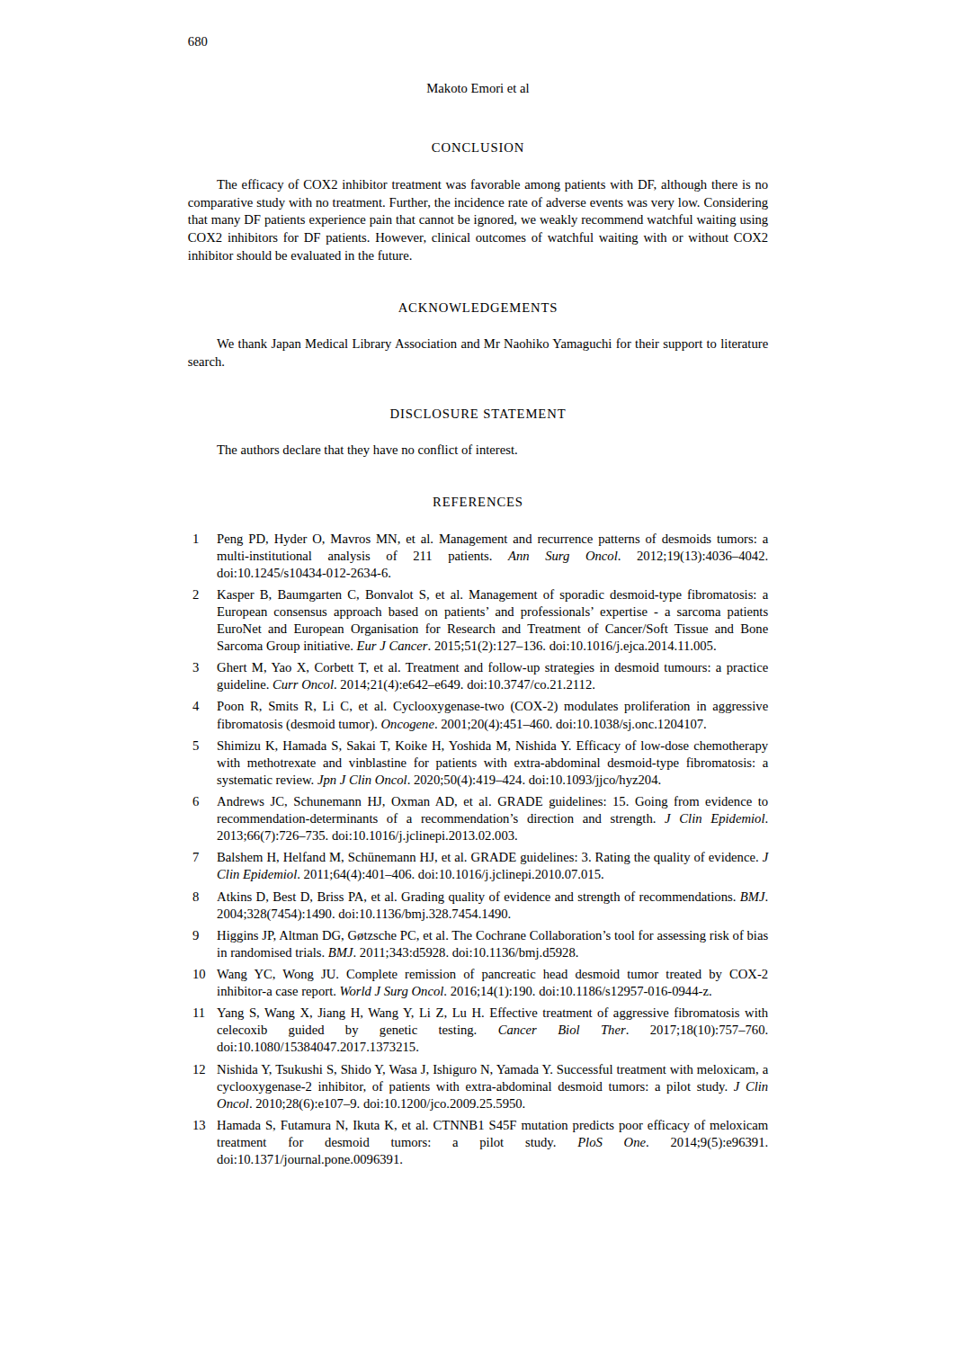680
Makoto Emori et al
CONCLUSION
The efficacy of COX2 inhibitor treatment was favorable among patients with DF, although there is no comparative study with no treatment. Further, the incidence rate of adverse events was very low. Considering that many DF patients experience pain that cannot be ignored, we weakly recommend watchful waiting using COX2 inhibitors for DF patients. However, clinical outcomes of watchful waiting with or without COX2 inhibitor should be evaluated in the future.
ACKNOWLEDGEMENTS
We thank Japan Medical Library Association and Mr Naohiko Yamaguchi for their support to literature search.
DISCLOSURE STATEMENT
The authors declare that they have no conflict of interest.
REFERENCES
Peng PD, Hyder O, Mavros MN, et al. Management and recurrence patterns of desmoids tumors: a multi-institutional analysis of 211 patients. Ann Surg Oncol. 2012;19(13):4036–4042. doi:10.1245/s10434-012-2634-6.
Kasper B, Baumgarten C, Bonvalot S, et al. Management of sporadic desmoid-type fibromatosis: a European consensus approach based on patients’ and professionals’ expertise - a sarcoma patients EuroNet and European Organisation for Research and Treatment of Cancer/Soft Tissue and Bone Sarcoma Group initiative. Eur J Cancer. 2015;51(2):127–136. doi:10.1016/j.ejca.2014.11.005.
Ghert M, Yao X, Corbett T, et al. Treatment and follow-up strategies in desmoid tumours: a practice guideline. Curr Oncol. 2014;21(4):e642–e649. doi:10.3747/co.21.2112.
Poon R, Smits R, Li C, et al. Cyclooxygenase-two (COX-2) modulates proliferation in aggressive fibromatosis (desmoid tumor). Oncogene. 2001;20(4):451–460. doi:10.1038/sj.onc.1204107.
Shimizu K, Hamada S, Sakai T, Koike H, Yoshida M, Nishida Y. Efficacy of low-dose chemotherapy with methotrexate and vinblastine for patients with extra-abdominal desmoid-type fibromatosis: a systematic review. Jpn J Clin Oncol. 2020;50(4):419–424. doi:10.1093/jjco/hyz204.
Andrews JC, Schunemann HJ, Oxman AD, et al. GRADE guidelines: 15. Going from evidence to recommendation-determinants of a recommendation’s direction and strength. J Clin Epidemiol. 2013;66(7):726–735. doi:10.1016/j.jclinepi.2013.02.003.
Balshem H, Helfand M, Schünemann HJ, et al. GRADE guidelines: 3. Rating the quality of evidence. J Clin Epidemiol. 2011;64(4):401–406. doi:10.1016/j.jclinepi.2010.07.015.
Atkins D, Best D, Briss PA, et al. Grading quality of evidence and strength of recommendations. BMJ. 2004;328(7454):1490. doi:10.1136/bmj.328.7454.1490.
Higgins JP, Altman DG, Gøtzsche PC, et al. The Cochrane Collaboration’s tool for assessing risk of bias in randomised trials. BMJ. 2011;343:d5928. doi:10.1136/bmj.d5928.
Wang YC, Wong JU. Complete remission of pancreatic head desmoid tumor treated by COX-2 inhibitor-a case report. World J Surg Oncol. 2016;14(1):190. doi:10.1186/s12957-016-0944-z.
Yang S, Wang X, Jiang H, Wang Y, Li Z, Lu H. Effective treatment of aggressive fibromatosis with celecoxib guided by genetic testing. Cancer Biol Ther. 2017;18(10):757–760. doi:10.1080/15384047.2017.1373215.
Nishida Y, Tsukushi S, Shido Y, Wasa J, Ishiguro N, Yamada Y. Successful treatment with meloxicam, a cyclooxygenase-2 inhibitor, of patients with extra-abdominal desmoid tumors: a pilot study. J Clin Oncol. 2010;28(6):e107–9. doi:10.1200/jco.2009.25.5950.
Hamada S, Futamura N, Ikuta K, et al. CTNNB1 S45F mutation predicts poor efficacy of meloxicam treatment for desmoid tumors: a pilot study. PloS One. 2014;9(5):e96391. doi:10.1371/journal.pone.0096391.